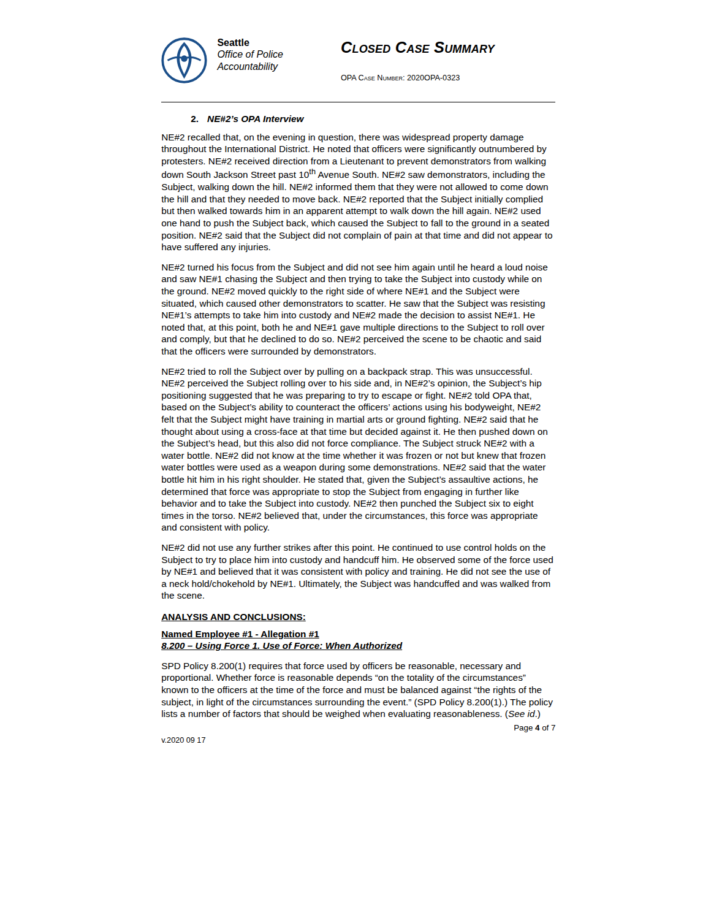Closed Case Summary
Seattle
Office of Police
Accountability
OPA Case Number: 2020OPA-0323
2. NE#2’s OPA Interview
NE#2 recalled that, on the evening in question, there was widespread property damage throughout the International District. He noted that officers were significantly outnumbered by protesters. NE#2 received direction from a Lieutenant to prevent demonstrators from walking down South Jackson Street past 10th Avenue South. NE#2 saw demonstrators, including the Subject, walking down the hill. NE#2 informed them that they were not allowed to come down the hill and that they needed to move back. NE#2 reported that the Subject initially complied but then walked towards him in an apparent attempt to walk down the hill again. NE#2 used one hand to push the Subject back, which caused the Subject to fall to the ground in a seated position. NE#2 said that the Subject did not complain of pain at that time and did not appear to have suffered any injuries.
NE#2 turned his focus from the Subject and did not see him again until he heard a loud noise and saw NE#1 chasing the Subject and then trying to take the Subject into custody while on the ground. NE#2 moved quickly to the right side of where NE#1 and the Subject were situated, which caused other demonstrators to scatter. He saw that the Subject was resisting NE#1’s attempts to take him into custody and NE#2 made the decision to assist NE#1. He noted that, at this point, both he and NE#1 gave multiple directions to the Subject to roll over and comply, but that he declined to do so. NE#2 perceived the scene to be chaotic and said that the officers were surrounded by demonstrators.
NE#2 tried to roll the Subject over by pulling on a backpack strap. This was unsuccessful. NE#2 perceived the Subject rolling over to his side and, in NE#2’s opinion, the Subject’s hip positioning suggested that he was preparing to try to escape or fight. NE#2 told OPA that, based on the Subject’s ability to counteract the officers’ actions using his bodyweight, NE#2 felt that the Subject might have training in martial arts or ground fighting. NE#2 said that he thought about using a cross-face at that time but decided against it. He then pushed down on the Subject’s head, but this also did not force compliance. The Subject struck NE#2 with a water bottle. NE#2 did not know at the time whether it was frozen or not but knew that frozen water bottles were used as a weapon during some demonstrations. NE#2 said that the water bottle hit him in his right shoulder. He stated that, given the Subject’s assaultive actions, he determined that force was appropriate to stop the Subject from engaging in further like behavior and to take the Subject into custody. NE#2 then punched the Subject six to eight times in the torso. NE#2 believed that, under the circumstances, this force was appropriate and consistent with policy.
NE#2 did not use any further strikes after this point. He continued to use control holds on the Subject to try to place him into custody and handcuff him. He observed some of the force used by NE#1 and believed that it was consistent with policy and training. He did not see the use of a neck hold/chokehold by NE#1. Ultimately, the Subject was handcuffed and was walked from the scene.
ANALYSIS AND CONCLUSIONS:
Named Employee #1 - Allegation #1
8.200 – Using Force 1. Use of Force: When Authorized
SPD Policy 8.200(1) requires that force used by officers be reasonable, necessary and proportional. Whether force is reasonable depends “on the totality of the circumstances” known to the officers at the time of the force and must be balanced against “the rights of the subject, in light of the circumstances surrounding the event.” (SPD Policy 8.200(1).) The policy lists a number of factors that should be weighed when evaluating reasonableness. (See id.)
Page 4 of 7
v.2020 09 17